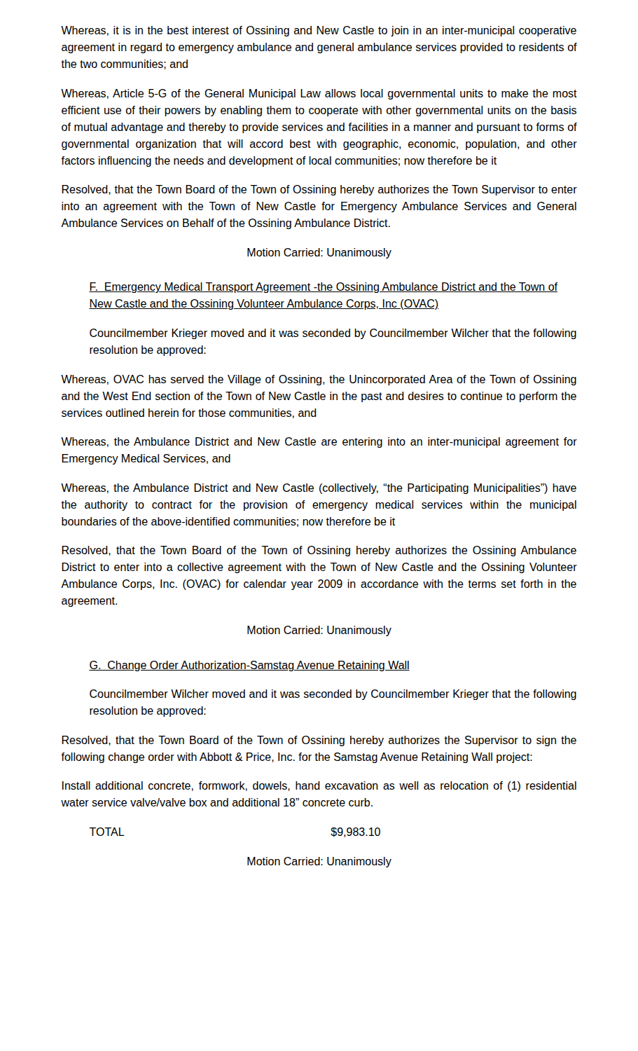Whereas, it is in the best interest of Ossining and New Castle to join in an inter-municipal cooperative agreement in regard to emergency ambulance and general ambulance services provided to residents of the two communities; and
Whereas, Article 5-G of the General Municipal Law allows local governmental units to make the most efficient use of their powers by enabling them to cooperate with other governmental units on the basis of mutual advantage and thereby to provide services and facilities in a manner and pursuant to forms of governmental organization that will accord best with geographic, economic, population, and other factors influencing the needs and development of local communities; now therefore be it
Resolved, that the Town Board of the Town of Ossining hereby authorizes the Town Supervisor to enter into an agreement with the Town of New Castle for Emergency Ambulance Services and General Ambulance Services on Behalf of the Ossining Ambulance District.
Motion Carried: Unanimously
F. Emergency Medical Transport Agreement -the Ossining Ambulance District and the Town of New Castle and the Ossining Volunteer Ambulance Corps, Inc (OVAC)
Councilmember Krieger moved and it was seconded by Councilmember Wilcher that the following resolution be approved:
Whereas, OVAC has served the Village of Ossining, the Unincorporated Area of the Town of Ossining and the West End section of the Town of New Castle in the past and desires to continue to perform the services outlined herein for those communities, and
Whereas, the Ambulance District and New Castle are entering into an inter-municipal agreement for Emergency Medical Services, and
Whereas, the Ambulance District and New Castle (collectively, “the Participating Municipalities”) have the authority to contract for the provision of emergency medical services within the municipal boundaries of the above-identified communities; now therefore be it
Resolved, that the Town Board of the Town of Ossining hereby authorizes the Ossining Ambulance District to enter into a collective agreement with the Town of New Castle and the Ossining Volunteer Ambulance Corps, Inc. (OVAC) for calendar year 2009 in accordance with the terms set forth in the agreement.
Motion Carried: Unanimously
G. Change Order Authorization-Samstag Avenue Retaining Wall
Councilmember Wilcher moved and it was seconded by Councilmember Krieger that the following resolution be approved:
Resolved, that the Town Board of the Town of Ossining hereby authorizes the Supervisor to sign the following change order with Abbott & Price, Inc. for the Samstag Avenue Retaining Wall project:
Install additional concrete, formwork, dowels, hand excavation as well as relocation of (1) residential water service valve/valve box and additional 18” concrete curb.
TOTAL$9,983.10
Motion Carried: Unanimously